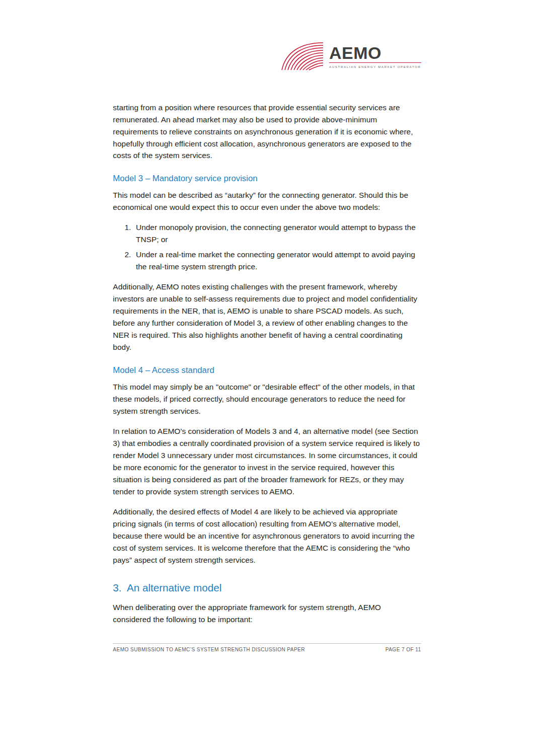AEMO
AUSTRALIAN ENERGY MARKET OPERATOR
starting from a position where resources that provide essential security services are remunerated. An ahead market may also be used to provide above-minimum requirements to relieve constraints on asynchronous generation if it is economic where, hopefully through efficient cost allocation, asynchronous generators are exposed to the costs of the system services.
Model 3 – Mandatory service provision
This model can be described as “autarky” for the connecting generator. Should this be economical one would expect this to occur even under the above two models:
Under monopoly provision, the connecting generator would attempt to bypass the TNSP; or
Under a real-time market the connecting generator would attempt to avoid paying the real-time system strength price.
Additionally, AEMO notes existing challenges with the present framework, whereby investors are unable to self-assess requirements due to project and model confidentiality requirements in the NER, that is, AEMO is unable to share PSCAD models. As such, before any further consideration of Model 3, a review of other enabling changes to the NER is required. This also highlights another benefit of having a central coordinating body.
Model 4 – Access standard
This model may simply be an "outcome" or "desirable effect" of the other models, in that these models, if priced correctly, should encourage generators to reduce the need for system strength services.
In relation to AEMO’s consideration of Models 3 and 4, an alternative model (see Section 3) that embodies a centrally coordinated provision of a system service required is likely to render Model 3 unnecessary under most circumstances. In some circumstances, it could be more economic for the generator to invest in the service required, however this situation is being considered as part of the broader framework for REZs, or they may tender to provide system strength services to AEMO.
Additionally, the desired effects of Model 4 are likely to be achieved via appropriate pricing signals (in terms of cost allocation) resulting from AEMO’s alternative model, because there would be an incentive for asynchronous generators to avoid incurring the cost of system services. It is welcome therefore that the AEMC is considering the “who pays” aspect of system strength services.
3. An alternative model
When deliberating over the appropriate framework for system strength, AEMO considered the following to be important:
AEMO submission to AEMC’s system strength discussion paper Page 7 of 11